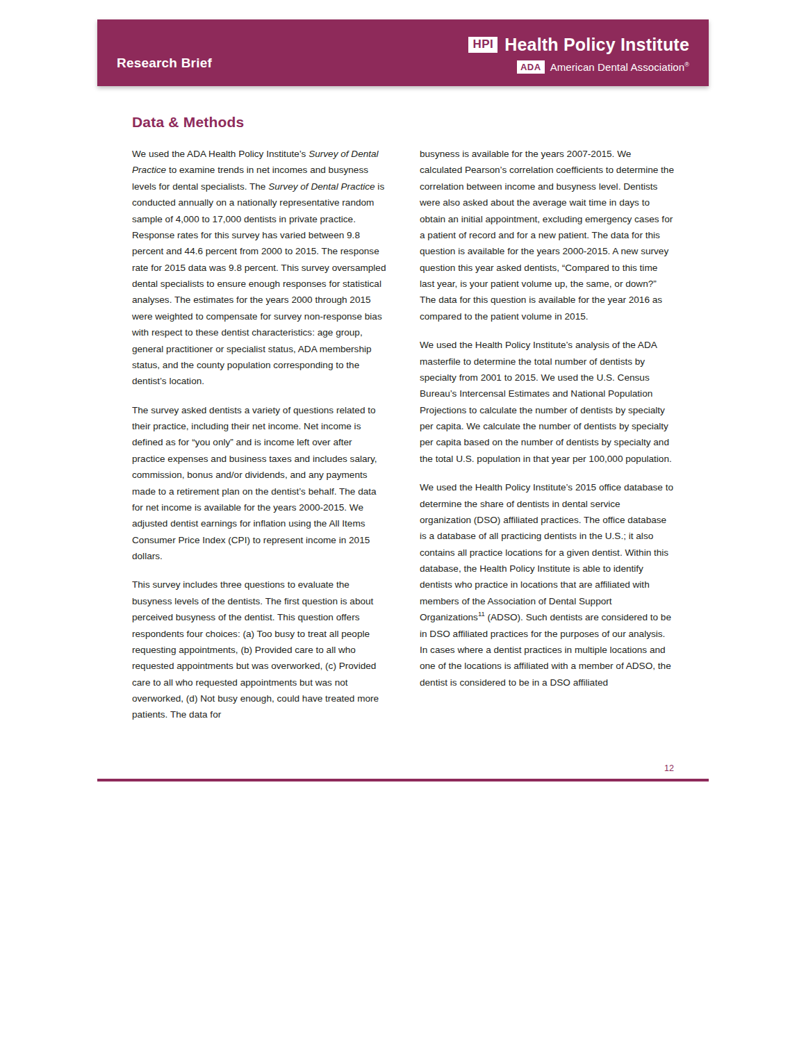Research Brief
HPI Health Policy Institute
ADA American Dental Association®
Data & Methods
We used the ADA Health Policy Institute’s Survey of Dental Practice to examine trends in net incomes and busyness levels for dental specialists. The Survey of Dental Practice is conducted annually on a nationally representative random sample of 4,000 to 17,000 dentists in private practice. Response rates for this survey has varied between 9.8 percent and 44.6 percent from 2000 to 2015. The response rate for 2015 data was 9.8 percent. This survey oversampled dental specialists to ensure enough responses for statistical analyses. The estimates for the years 2000 through 2015 were weighted to compensate for survey non-response bias with respect to these dentist characteristics: age group, general practitioner or specialist status, ADA membership status, and the county population corresponding to the dentist’s location.
The survey asked dentists a variety of questions related to their practice, including their net income. Net income is defined as for “you only” and is income left over after practice expenses and business taxes and includes salary, commission, bonus and/or dividends, and any payments made to a retirement plan on the dentist’s behalf. The data for net income is available for the years 2000-2015. We adjusted dentist earnings for inflation using the All Items Consumer Price Index (CPI) to represent income in 2015 dollars.
This survey includes three questions to evaluate the busyness levels of the dentists. The first question is about perceived busyness of the dentist. This question offers respondents four choices: (a) Too busy to treat all people requesting appointments, (b) Provided care to all who requested appointments but was overworked, (c) Provided care to all who requested appointments but was not overworked, (d) Not busy enough, could have treated more patients. The data for
busyness is available for the years 2007-2015. We calculated Pearson’s correlation coefficients to determine the correlation between income and busyness level. Dentists were also asked about the average wait time in days to obtain an initial appointment, excluding emergency cases for a patient of record and for a new patient. The data for this question is available for the years 2000-2015. A new survey question this year asked dentists, “Compared to this time last year, is your patient volume up, the same, or down?” The data for this question is available for the year 2016 as compared to the patient volume in 2015.
We used the Health Policy Institute’s analysis of the ADA masterfile to determine the total number of dentists by specialty from 2001 to 2015. We used the U.S. Census Bureau’s Intercensal Estimates and National Population Projections to calculate the number of dentists by specialty per capita. We calculate the number of dentists by specialty per capita based on the number of dentists by specialty and the total U.S. population in that year per 100,000 population.
We used the Health Policy Institute’s 2015 office database to determine the share of dentists in dental service organization (DSO) affiliated practices. The office database is a database of all practicing dentists in the U.S.; it also contains all practice locations for a given dentist. Within this database, the Health Policy Institute is able to identify dentists who practice in locations that are affiliated with members of the Association of Dental Support Organizations11 (ADSO). Such dentists are considered to be in DSO affiliated practices for the purposes of our analysis. In cases where a dentist practices in multiple locations and one of the locations is affiliated with a member of ADSO, the dentist is considered to be in a DSO affiliated
12